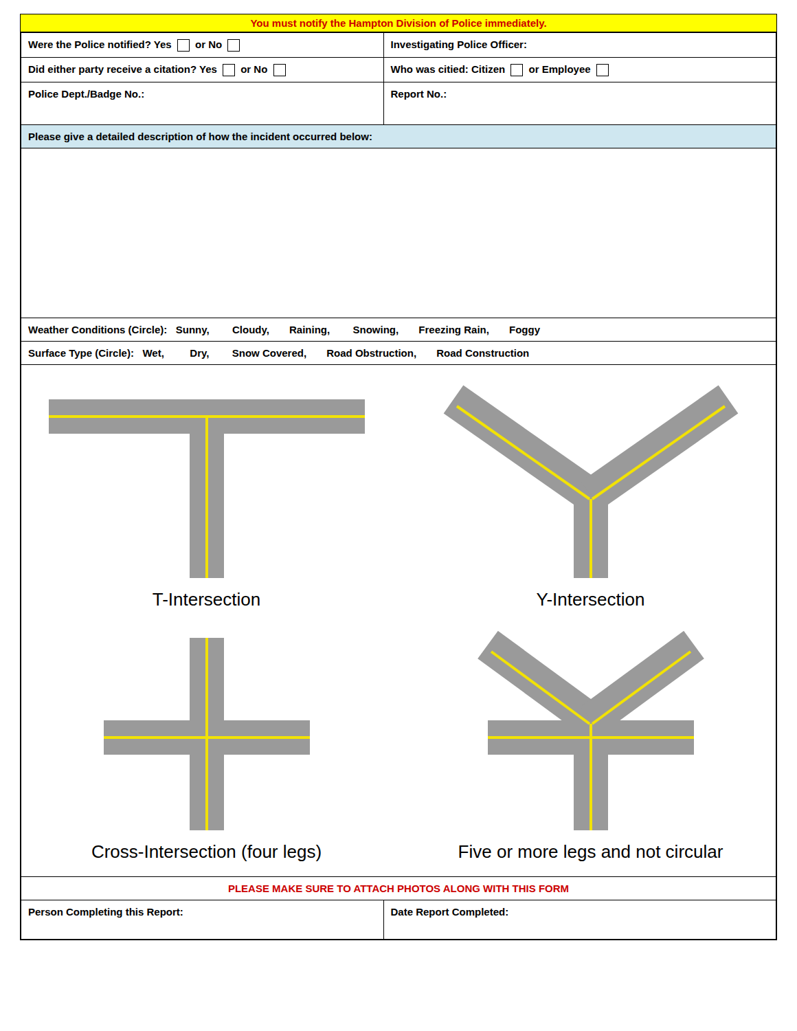You must notify the Hampton Division of Police immediately.
| Were the Police notified? Yes or No | Investigating Police Officer: |
| Did either party receive a citation? Yes or No | Who was citied: Citizen or Employee |
| Police Dept./Badge No.: | Report No.: |
| Please give a detailed description of how the incident occurred below: |
| Weather Conditions (Circle): Sunny, Cloudy, Raining, Snowing, Freezing Rain, Foggy |
| Surface Type (Circle): Wet, Dry, Snow Covered, Road Obstruction, Road Construction |
| T-Intersection Y-Intersection Cross-Intersection (four legs) Five or more legs and not circular |
| PLEASE MAKE SURE TO ATTACH PHOTOS ALONG WITH THIS FORM |
| Person Completing this Report: | Date Report Completed: |